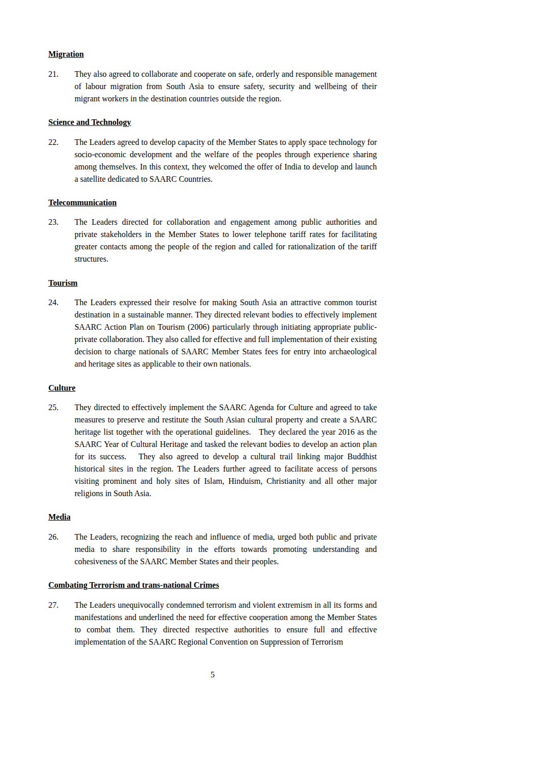Migration
21. They also agreed to collaborate and cooperate on safe, orderly and responsible management of labour migration from South Asia to ensure safety, security and wellbeing of their migrant workers in the destination countries outside the region.
Science and Technology
22. The Leaders agreed to develop capacity of the Member States to apply space technology for socio-economic development and the welfare of the peoples through experience sharing among themselves. In this context, they welcomed the offer of India to develop and launch a satellite dedicated to SAARC Countries.
Telecommunication
23. The Leaders directed for collaboration and engagement among public authorities and private stakeholders in the Member States to lower telephone tariff rates for facilitating greater contacts among the people of the region and called for rationalization of the tariff structures.
Tourism
24. The Leaders expressed their resolve for making South Asia an attractive common tourist destination in a sustainable manner. They directed relevant bodies to effectively implement SAARC Action Plan on Tourism (2006) particularly through initiating appropriate public-private collaboration. They also called for effective and full implementation of their existing decision to charge nationals of SAARC Member States fees for entry into archaeological and heritage sites as applicable to their own nationals.
Culture
25. They directed to effectively implement the SAARC Agenda for Culture and agreed to take measures to preserve and restitute the South Asian cultural property and create a SAARC heritage list together with the operational guidelines. They declared the year 2016 as the SAARC Year of Cultural Heritage and tasked the relevant bodies to develop an action plan for its success. They also agreed to develop a cultural trail linking major Buddhist historical sites in the region. The Leaders further agreed to facilitate access of persons visiting prominent and holy sites of Islam, Hinduism, Christianity and all other major religions in South Asia.
Media
26. The Leaders, recognizing the reach and influence of media, urged both public and private media to share responsibility in the efforts towards promoting understanding and cohesiveness of the SAARC Member States and their peoples.
Combating Terrorism and trans-national Crimes
27. The Leaders unequivocally condemned terrorism and violent extremism in all its forms and manifestations and underlined the need for effective cooperation among the Member States to combat them. They directed respective authorities to ensure full and effective implementation of the SAARC Regional Convention on Suppression of Terrorism
5